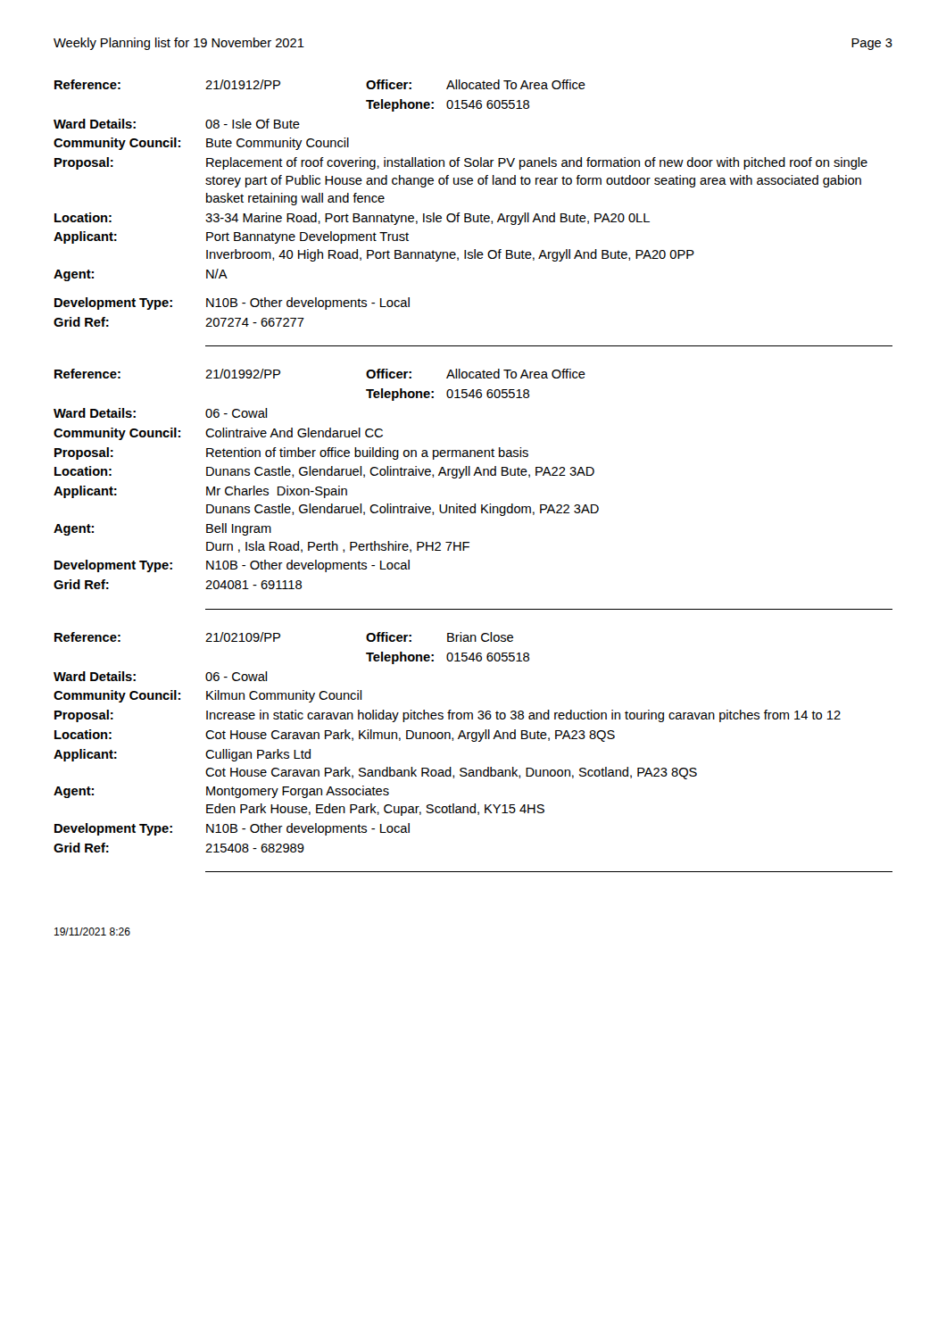Weekly Planning list for 19 November 2021
Page 3
| Reference: | 21/01912/PP | Officer: | Allocated To Area Office |
| | | Telephone: | 01546 605518 |
| Ward Details: | 08 - Isle Of Bute |
| Community Council: | Bute Community Council |
| Proposal: | Replacement of roof covering, installation of Solar PV panels and formation of new door with pitched roof on single storey part of Public House and change of use of land to rear to form outdoor seating area with associated gabion basket retaining wall and fence |
| Location: | 33-34 Marine Road, Port Bannatyne, Isle Of Bute, Argyll And Bute, PA20 0LL |
| Applicant: | Port Bannatyne Development Trust Inverbroom, 40 High Road, Port Bannatyne, Isle Of Bute, Argyll And Bute, PA20 0PP |
| Agent: | N/A |
| Development Type: | N10B - Other developments - Local |
| Grid Ref: | 207274 - 667277 |
| Reference: | 21/01992/PP | Officer: | Allocated To Area Office |
| | | Telephone: | 01546 605518 |
| Ward Details: | 06 - Cowal |
| Community Council: | Colintraive And Glendaruel CC |
| Proposal: | Retention of timber office building on a permanent basis |
| Location: | Dunans Castle, Glendaruel, Colintraive, Argyll And Bute, PA22 3AD |
| Applicant: | Mr Charles Dixon-Spain Dunans Castle, Glendaruel, Colintraive, United Kingdom, PA22 3AD |
| Agent: | Bell Ingram Durn , Isla Road, Perth , Perthshire, PH2 7HF |
| Development Type: | N10B - Other developments - Local |
| Grid Ref: | 204081 - 691118 |
| Reference: | 21/02109/PP | Officer: | Brian Close |
| | | Telephone: | 01546 605518 |
| Ward Details: | 06 - Cowal |
| Community Council: | Kilmun Community Council |
| Proposal: | Increase in static caravan holiday pitches from 36 to 38 and reduction in touring caravan pitches from 14 to 12 |
| Location: | Cot House Caravan Park, Kilmun, Dunoon, Argyll And Bute, PA23 8QS |
| Applicant: | Culligan Parks Ltd Cot House Caravan Park, Sandbank Road, Sandbank, Dunoon, Scotland, PA23 8QS |
| Agent: | Montgomery Forgan Associates Eden Park House, Eden Park, Cupar, Scotland, KY15 4HS |
| Development Type: | N10B - Other developments - Local |
| Grid Ref: | 215408 - 682989 |
19/11/2021 8:26